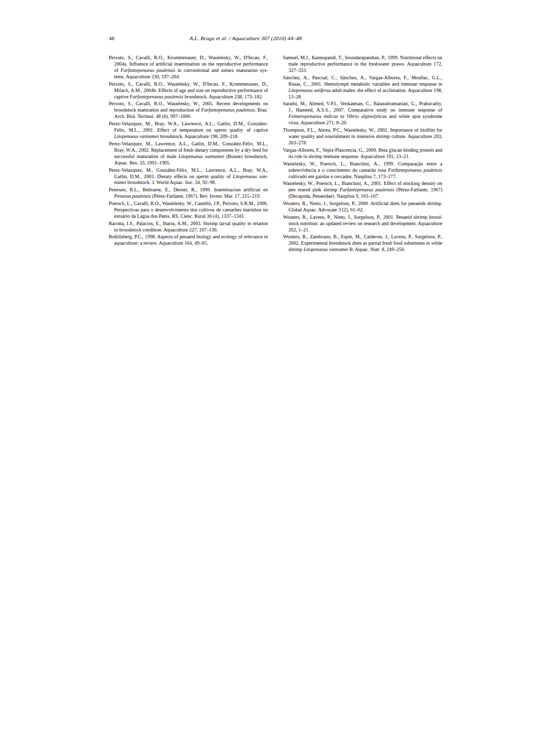48 A.L. Braga et al. / Aquaculture 307 (2010) 44–48
Peixoto, S., Cavalli, R.O., Krummenauer, D., Wasielesky, W., D'Incao, F., 2004a. Influence of artificial insemination on the reproductive performance of Farfantepenaeus paulensis in conventional and unisex maturation systems. Aquaculture 230, 197–204.
Peixoto, S., Cavalli, R.O., Wasielesky, W., D'Incao, F., Krummenauer, D., Milach, A.M., 2004b. Effects of age and size on reproductive performance of captive Farfantepenaeus paulensis broodstock. Aquaculture 238, 173–182.
Peixoto, S., Cavalli, R.O., Wasielesky, W., 2005. Recent developments on broodstock maturation and reproduction of Farfantepenaeus paulensis. Braz. Arch. Biol. Technol. 48 (6), 997–1006.
Perez-Velazquez, M., Bray, W.A., Lawrence, A.L., Gatlin, D.M., González-Félix, M.L., 2001. Effect of temperature on sperm quality of captive Litopenaeus vannamei broodstock. Aquaculture 198, 209–218.
Perez-Velazquez, M., Lawrence, A.L., Gatlin, D.M., González-Félix, M.L., Bray, W.A., 2002. Replacement of fresh dietary components by a dry feed for successful maturation of male Litopenaeus vannamei (Boone) broodstock. Aquac. Res. 33, 1901–1905.
Perez-Velazquez, M., González-Félix, M.L., Lawrence, A.L., Bray, W.A., Gatlin, D.M., 2003. Dietary effects on sperm quality of Litopenaeus vannamei broodstock. J. World Aquac. Soc. 34, 92–98.
Petersen, R.L., Beltrame, E., Derner, R., 1996. Inseminacion artificial en Penaeus paulensis (Pérez-Farfante, 1967). Rev. Invest. Mar. 17, 215–219.
Poersch, L., Cavalli, R.O., Wasielesky, W., Castello, J.P., Peixoto, S.R.M., 2006. Perspectivas para o desenvolvimento dos cultivos de camarões marinhos no estuário da Lagoa dos Patos. RS. Cienc. Rural 36 (4), 1337–1343.
Racotta, I.S., Palacios, E., Ibarra, A.M., 2003. Shrimp larval quality in relation to broodstock condition. Aquaculture 227, 107–130.
Rothlisberg, P.C., 1998. Aspects of penaeid biology and ecology of relevance to aquaculture: a review. Aquaculture 164, 49–65.
Samuel, M.J., Kannupandi, T., Soundarapandian, P., 1999. Nutritional effects on male reproductive performance in the freshwater prawn. Aquaculture 172, 327–333.
Sánchez, A., Pascual, C., Sânchez, A., Vargas-Albores, F., Moullac, G.L., Rosas, C., 2001. Hemolymph metabolic variables and immune response in Litopenaeus setiferus adult males: the effect of acclimation. Aquaculture 198, 13–28.
Sarathi, M., Ahmed, V.P.I., Venkatesan, C., Balasubramanian, G., Prabavathy, J., Hameed, A.S.S., 2007. Comparative study on immune response of Fenneropenaeus indicus to Vibrio alginolyticus and white spot syndrome virus. Aquaculture 271, 8–20.
Thompson, F.L., Abreu, P.C., Wasielesky, W., 2002. Importance of biofilm for water quality and nourishment in intensive shrimp culture. Aquaculture 203, 263–278.
Vargas-Albores, F., Yepiz-Plascencia, G., 2000. Beta glucan binding protein and its role in shrimp immune response. Aquaculture 191, 13–21.
Wasielesky, W., Poersch, L., Bianchini, A., 1999. Comparação entre a sobrevivência e o crescimento do camarão rosa Farfantepenaeus paulensis cultivado em gaiolas e cercados. Nauplius 7, 173–177.
Wasielesky, W., Poersch, L., Bianchini, A., 2001. Effect of stocking density on pen reared pink shrimp Farfantepenaeus paulensis (Pérez-Farfante, 1967) (Decapoda, Penaeidae). Nauplius 9, 163–167.
Wouters, R., Nieto, J., Sorgeloos, P., 2000. Artificial diets for penaeids shrimp. Global Aquac. Advocate 3 (2), 61–62.
Wouters, R., Lavens, P., Nieto, J., Sorgeloos, P., 2001. Penaeid shrimp broodstock nutrition: an updated review on research and development. Aquaculture 202, 1–21.
Wouters, R., Zambrano, B., Espin, M., Calderon, J., Lavens, P., Sorgeloos, P., 2002. Experimental broodstock diets as partial fresh food substitutes in white shrimp Litopenaeus vannamei B. Aquac. Nutr. 8, 249–256.